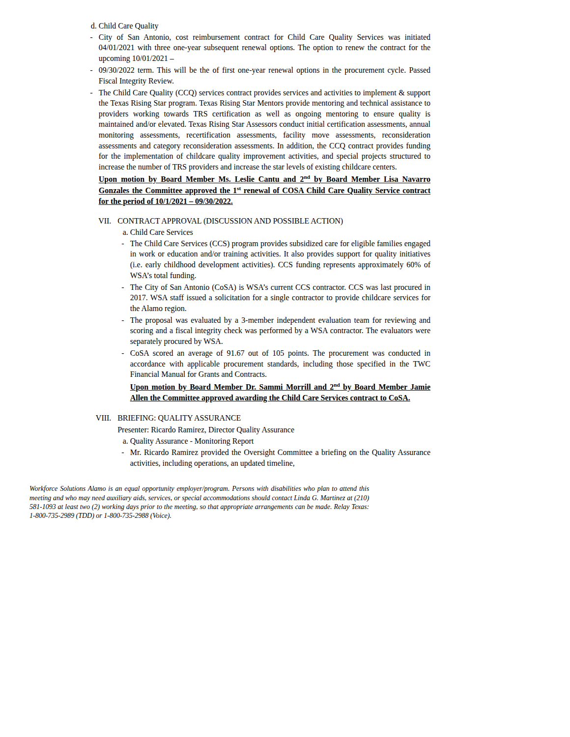Child Care Quality
City of San Antonio, cost reimbursement contract for Child Care Quality Services was initiated 04/01/2021 with three one-year subsequent renewal options. The option to renew the contract for the upcoming 10/01/2021 –
09/30/2022 term. This will be the of first one-year renewal options in the procurement cycle. Passed Fiscal Integrity Review.
The Child Care Quality (CCQ) services contract provides services and activities to implement & support the Texas Rising Star program. Texas Rising Star Mentors provide mentoring and technical assistance to providers working towards TRS certification as well as ongoing mentoring to ensure quality is maintained and/or elevated. Texas Rising Star Assessors conduct initial certification assessments, annual monitoring assessments, recertification assessments, facility move assessments, reconsideration assessments and category reconsideration assessments. In addition, the CCQ contract provides funding for the implementation of childcare quality improvement activities, and special projects structured to increase the number of TRS providers and increase the star levels of existing childcare centers. Upon motion by Board Member Ms. Leslie Cantu and 2nd by Board Member Lisa Navarro Gonzales the Committee approved the 1st renewal of COSA Child Care Quality Service contract for the period of 10/1/2021 – 09/30/2022.
VII.
CONTRACT APPROVAL (DISCUSSION AND POSSIBLE ACTION)
Child Care Services
The Child Care Services (CCS) program provides subsidized care for eligible families engaged in work or education and/or training activities. It also provides support for quality initiatives (i.e. early childhood development activities). CCS funding represents approximately 60% of WSA’s total funding.
The City of San Antonio (CoSA) is WSA’s current CCS contractor. CCS was last procured in 2017. WSA staff issued a solicitation for a single contractor to provide childcare services for the Alamo region.
The proposal was evaluated by a 3-member independent evaluation team for reviewing and scoring and a fiscal integrity check was performed by a WSA contractor. The evaluators were separately procured by WSA.
CoSA scored an average of 91.67 out of 105 points. The procurement was conducted in accordance with applicable procurement standards, including those specified in the TWC Financial Manual for Grants and Contracts. Upon motion by Board Member Dr. Sammi Morrill and 2nd by Board Member Jamie Allen the Committee approved awarding the Child Care Services contract to CoSA.
VIII.
BRIEFING: QUALITY ASSURANCE
Presenter: Ricardo Ramirez, Director Quality Assurance
Quality Assurance - Monitoring Report
Mr. Ricardo Ramirez provided the Oversight Committee a briefing on the Quality Assurance activities, including operations, an updated timeline,
Workforce Solutions Alamo is an equal opportunity employer/program. Persons with disabilities who plan to attend this meeting and who may need auxiliary aids, services, or special accommodations should contact Linda G. Martinez at (210) 581-1093 at least two (2) working days prior to the meeting, so that appropriate arrangements can be made. Relay Texas: 1-800-735-2989 (TDD) or 1-800-735-2988 (Voice).